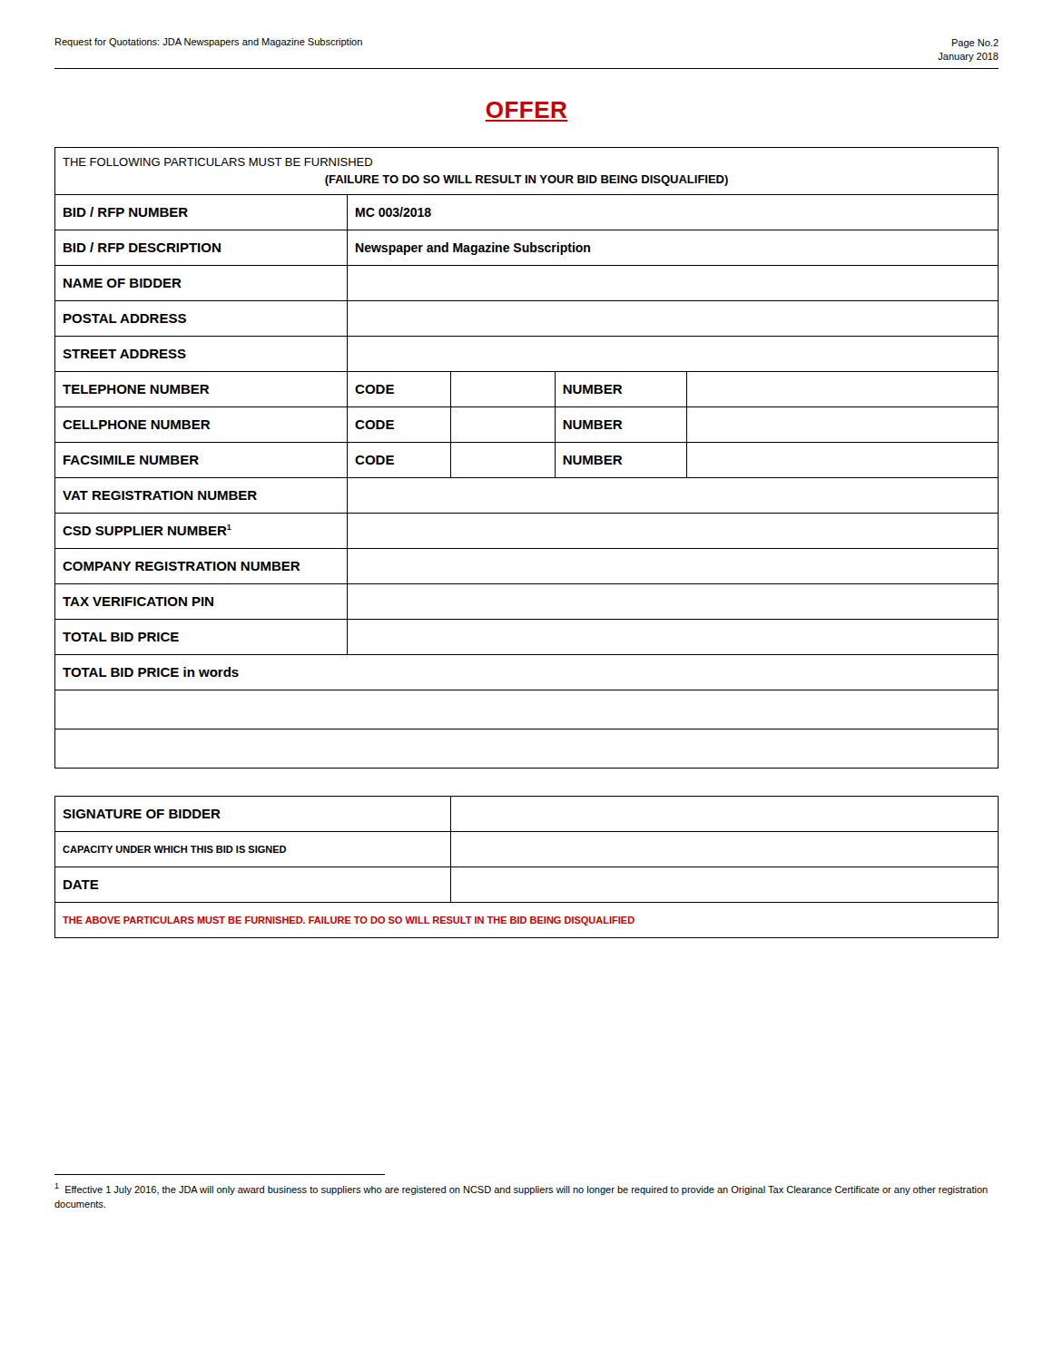Request for Quotations: JDA Newspapers and Magazine Subscription
Page No.2
January 2018
OFFER
| THE FOLLOWING PARTICULARS MUST BE FURNISHED (FAILURE TO DO SO WILL RESULT IN YOUR BID BEING DISQUALIFIED) |
| BID / RFP NUMBER | MC 003/2018 |
| BID / RFP DESCRIPTION | Newspaper and Magazine Subscription |
| NAME OF BIDDER | |
| POSTAL ADDRESS | |
| STREET ADDRESS | |
| TELEPHONE NUMBER | CODE | | NUMBER | |
| CELLPHONE NUMBER | CODE | | NUMBER | |
| FACSIMILE NUMBER | CODE | | NUMBER | |
| VAT REGISTRATION NUMBER | |
| CSD SUPPLIER NUMBER 1 | |
| COMPANY REGISTRATION NUMBER | |
| TAX VERIFICATION PIN | |
| TOTAL BID PRICE | |
| TOTAL BID PRICE in words |
| SIGNATURE OF BIDDER | |
| CAPACITY UNDER WHICH THIS BID IS SIGNED | |
| DATE | |
| THE ABOVE PARTICULARS MUST BE FURNISHED. FAILURE TO DO SO WILL RESULT IN THE BID BEING DISQUALIFIED |
1 Effective 1 July 2016, the JDA will only award business to suppliers who are registered on NCSD and suppliers will no longer be required to provide an Original Tax Clearance Certificate or any other registration documents.